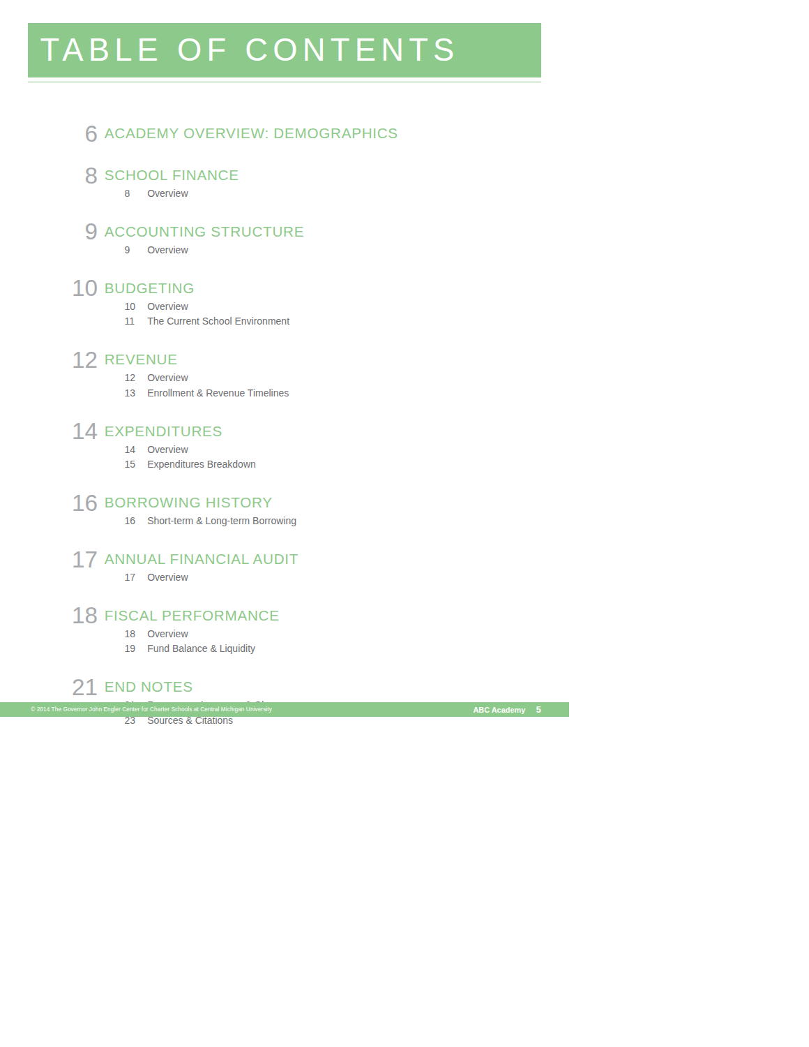TABLE OF CONTENTS
6
ACADEMY OVERVIEW: DEMOGRAPHICS
8
SCHOOL FINANCE
8 Overview
9
ACCOUNTING STRUCTURE
9 Overview
10
BUDGETING
10 Overview
11 The Current School Environment
12
REVENUE
12 Overview
13 Enrollment & Revenue Timelines
14
EXPENDITURES
14 Overview
15 Expenditures Breakdown
16
BORROWING HISTORY
16 Short-term & Long-term Borrowing
17
ANNUAL FINANCIAL AUDIT
17 Overview
18
FISCAL PERFORMANCE
18 Overview
19 Fund Balance & Liquidity
21
END NOTES
21 Resources, Acronyms & Glossary
23 Sources & Citations
© 2014 The Governor John Engler Center for Charter Schools at Central Michigan University
ABC Academy 5